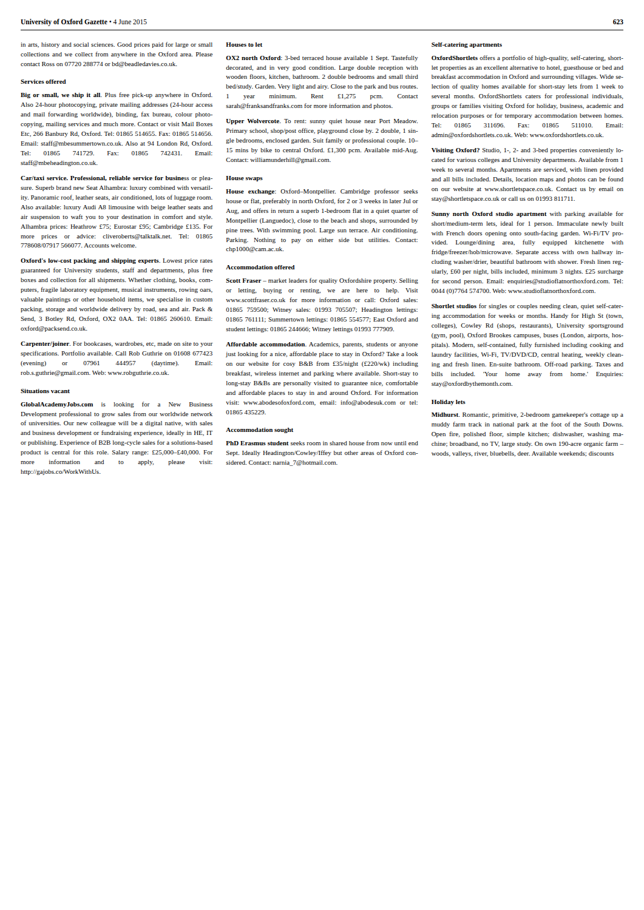University of Oxford Gazette • 4 June 2015
623
in arts, history and social sciences. Good prices paid for large or small collections and we collect from anywhere in the Oxford area. Please contact Ross on 07720 288774 or bd@beadledavies.co.uk.
Services offered
Big or small, we ship it all. Plus free pick-up anywhere in Oxford. Also 24-hour photocopying, private mailing addresses (24-hour access and mail forwarding worldwide), binding, fax bureau, colour photocopying, mailing services and much more. Contact or visit Mail Boxes Etc, 266 Banbury Rd, Oxford. Tel: 01865 514655. Fax: 01865 514656. Email: staff@mbesummertown.co.uk. Also at 94 London Rd, Oxford. Tel: 01865 741729. Fax: 01865 742431. Email: staff@mbeheadington.co.uk.
Car/taxi service. Professional, reliable service for business or pleasure. Superb brand new Seat Alhambra: luxury combined with versatility. Panoramic roof, leather seats, air conditioned, lots of luggage room. Also available: luxury Audi A8 limousine with beige leather seats and air suspension to waft you to your destination in comfort and style. Alhambra prices: Heathrow £75; Eurostar £95; Cambridge £135. For more prices or advice: cliveroberts@talktalk.net. Tel: 01865 778608/07917 566077. Accounts welcome.
Oxford's low-cost packing and shipping experts. Lowest price rates guaranteed for University students, staff and departments, plus free boxes and collection for all shipments. Whether clothing, books, computers, fragile laboratory equipment, musical instruments, rowing oars, valuable paintings or other household items, we specialise in custom packing, storage and worldwide delivery by road, sea and air. Pack & Send, 3 Botley Rd, Oxford, OX2 0AA. Tel: 01865 260610. Email: oxford@packsend.co.uk.
Carpenter/joiner. For bookcases, wardrobes, etc, made on site to your specifications. Portfolio available. Call Rob Guthrie on 01608 677423 (evening) or 07961 444957 (daytime). Email: rob.s.guthrie@gmail.com. Web: www.robguthrie.co.uk.
Situations vacant
GlobalAcademyJobs.com is looking for a New Business Development professional to grow sales from our worldwide network of universities. Our new colleague will be a digital native, with sales and business development or fundraising experience, ideally in HE, IT or publishing. Experience of B2B long-cycle sales for a solutions-based product is central for this role. Salary range: £25,000–£40,000. For more information and to apply, please visit: http://gajobs.co/WorkWithUs.
Houses to let
OX2 north Oxford: 3-bed terraced house available 1 Sept. Tastefully decorated, and in very good condition. Large double reception with wooden floors, kitchen, bathroom. 2 double bedrooms and small third bed/study. Garden. Very light and airy. Close to the park and bus routes. 1 year minimum. Rent £1,275 pcm. Contact sarah@franksandfranks.com for more information and photos.
Upper Wolvercote. To rent: sunny quiet house near Port Meadow. Primary school, shop/post office, playground close by. 2 double, 1 single bedrooms, enclosed garden. Suit family or professional couple. 10–15 mins by bike to central Oxford. £1,300 pcm. Available mid-Aug. Contact: williamunderhill@gmail.com.
House swaps
House exchange: Oxford–Montpellier. Cambridge professor seeks house or flat, preferably in north Oxford, for 2 or 3 weeks in later Jul or Aug, and offers in return a superb 1-bedroom flat in a quiet quarter of Montpellier (Languedoc), close to the beach and shops, surrounded by pine trees. With swimming pool. Large sun terrace. Air conditioning. Parking. Nothing to pay on either side but utilities. Contact: chp1000@cam.ac.uk.
Accommodation offered
Scott Fraser – market leaders for quality Oxfordshire property. Selling or letting, buying or renting, we are here to help. Visit www.scottfraser.co.uk for more information or call: Oxford sales: 01865 759500; Witney sales: 01993 705507; Headington lettings: 01865 761111; Summertown lettings: 01865 554577; East Oxford and student lettings: 01865 244666; Witney lettings 01993 777909.
Affordable accommodation. Academics, parents, students or anyone just looking for a nice, affordable place to stay in Oxford? Take a look on our website for cosy B&B from £35/night (£220/wk) including breakfast, wireless internet and parking where available. Short-stay to long-stay B&Bs are personally visited to guarantee nice, comfortable and affordable places to stay in and around Oxford. For information visit: www.abodesofoxford.com, email: info@abodesuk.com or tel: 01865 435229.
Accommodation sought
PhD Erasmus student seeks room in shared house from now until end Sept. Ideally Headington/Cowley/Iffey but other areas of Oxford considered. Contact: narnia_7@hotmail.com.
Self-catering apartments
OxfordShortlets offers a portfolio of high-quality, self-catering, short-let properties as an excellent alternative to hotel, guesthouse or bed and breakfast accommodation in Oxford and surrounding villages. Wide selection of quality homes available for short-stay lets from 1 week to several months. OxfordShortlets caters for professional individuals, groups or families visiting Oxford for holiday, business, academic and relocation purposes or for temporary accommodation between homes. Tel: 01865 311696. Fax: 01865 511010. Email: admin@oxfordshortlets.co.uk. Web: www.oxfordshortlets.co.uk.
Visiting Oxford? Studio, 1-, 2- and 3-bed properties conveniently located for various colleges and University departments. Available from 1 week to several months. Apartments are serviced, with linen provided and all bills included. Details, location maps and photos can be found on our website at www.shortletspace.co.uk. Contact us by email on stay@shortletspace.co.uk or call us on 01993 811711.
Sunny north Oxford studio apartment with parking available for short/medium-term lets, ideal for 1 person. Immaculate newly built with French doors opening onto south-facing garden. Wi-Fi/TV provided. Lounge/dining area, fully equipped kitchenette with fridge/freezer/hob/microwave. Separate access with own hallway including washer/drier, beautiful bathroom with shower. Fresh linen regularly, £60 per night, bills included, minimum 3 nights. £25 surcharge for second person. Email: enquiries@studioflatnorthoxford.com. Tel: 0044 (0)7764 574700. Web: www.studioflatnorthoxford.com.
Shortlet studios for singles or couples needing clean, quiet self-catering accommodation for weeks or months. Handy for High St (town, colleges), Cowley Rd (shops, restaurants), University sportsground (gym, pool), Oxford Brookes campuses, buses (London, airports, hospitals). Modern, self-contained, fully furnished including cooking and laundry facilities, Wi-Fi, TV/DVD/CD, central heating, weekly cleaning and fresh linen. En-suite bathroom. Off-road parking. Taxes and bills included. 'Your home away from home.' Enquiries: stay@oxfordbythemonth.com.
Holiday lets
Midhurst. Romantic, primitive, 2-bedroom gamekeeper's cottage up a muddy farm track in national park at the foot of the South Downs. Open fire, polished floor, simple kitchen; dishwasher, washing machine; broadband, no TV, large study. On own 190-acre organic farm – woods, valleys, river, bluebells, deer. Available weekends; discounts